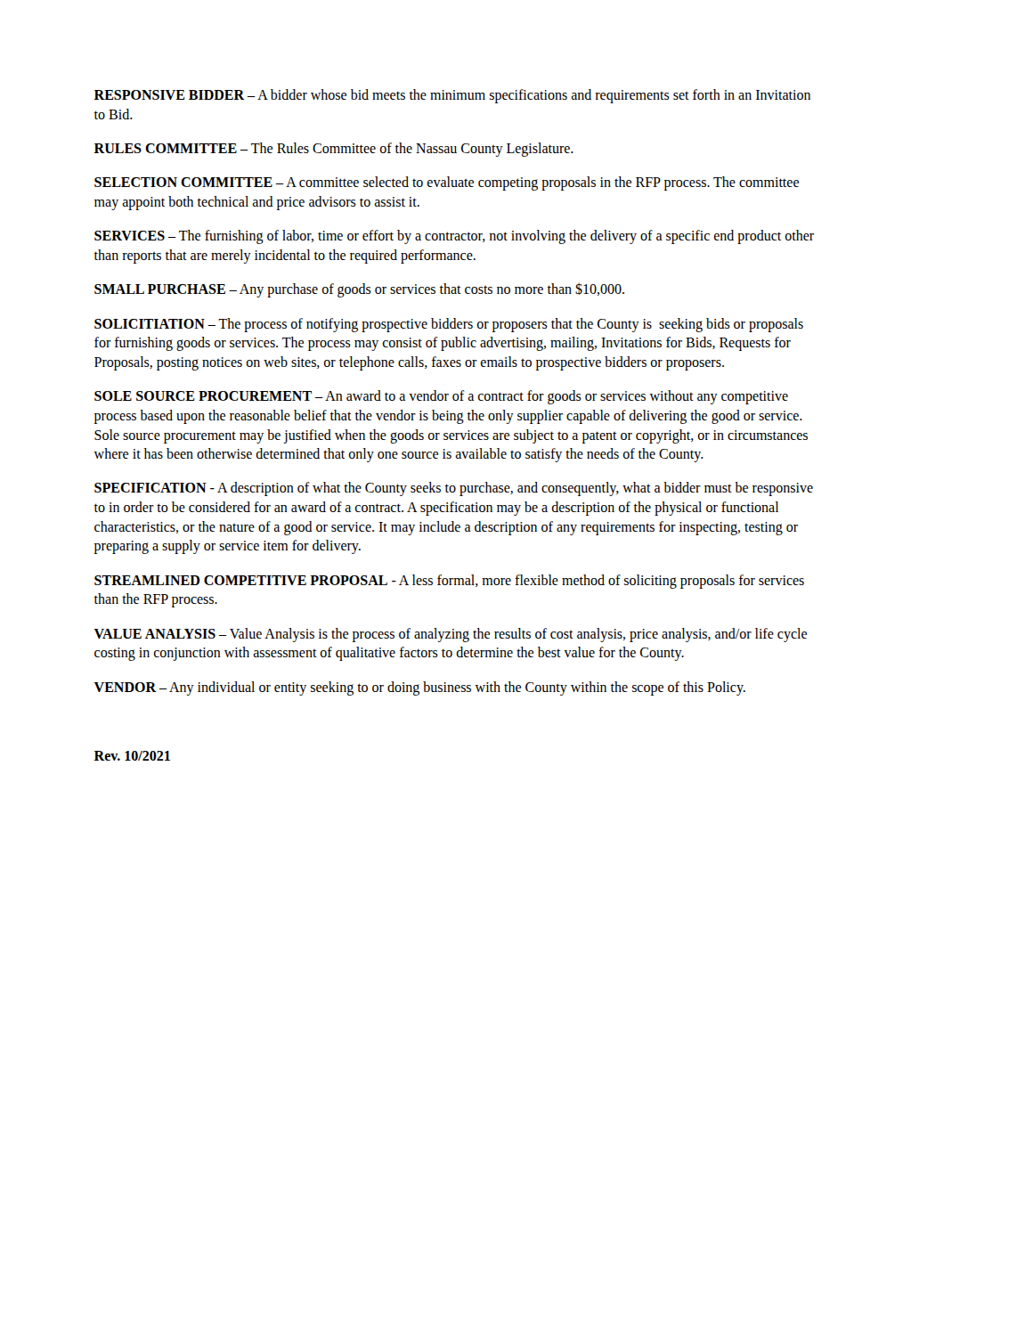RESPONSIVE BIDDER – A bidder whose bid meets the minimum specifications and requirements set forth in an Invitation to Bid.
RULES COMMITTEE – The Rules Committee of the Nassau County Legislature.
SELECTION COMMITTEE – A committee selected to evaluate competing proposals in the RFP process. The committee may appoint both technical and price advisors to assist it.
SERVICES – The furnishing of labor, time or effort by a contractor, not involving the delivery of a specific end product other than reports that are merely incidental to the required performance.
SMALL PURCHASE – Any purchase of goods or services that costs no more than $10,000.
SOLICITIATION – The process of notifying prospective bidders or proposers that the County is seeking bids or proposals for furnishing goods or services. The process may consist of public advertising, mailing, Invitations for Bids, Requests for Proposals, posting notices on web sites, or telephone calls, faxes or emails to prospective bidders or proposers.
SOLE SOURCE PROCUREMENT – An award to a vendor of a contract for goods or services without any competitive process based upon the reasonable belief that the vendor is being the only supplier capable of delivering the good or service. Sole source procurement may be justified when the goods or services are subject to a patent or copyright, or in circumstances where it has been otherwise determined that only one source is available to satisfy the needs of the County.
SPECIFICATION - A description of what the County seeks to purchase, and consequently, what a bidder must be responsive to in order to be considered for an award of a contract. A specification may be a description of the physical or functional characteristics, or the nature of a good or service. It may include a description of any requirements for inspecting, testing or preparing a supply or service item for delivery.
STREAMLINED COMPETITIVE PROPOSAL - A less formal, more flexible method of soliciting proposals for services than the RFP process.
VALUE ANALYSIS – Value Analysis is the process of analyzing the results of cost analysis, price analysis, and/or life cycle costing in conjunction with assessment of qualitative factors to determine the best value for the County.
VENDOR – Any individual or entity seeking to or doing business with the County within the scope of this Policy.
Rev. 10/2021